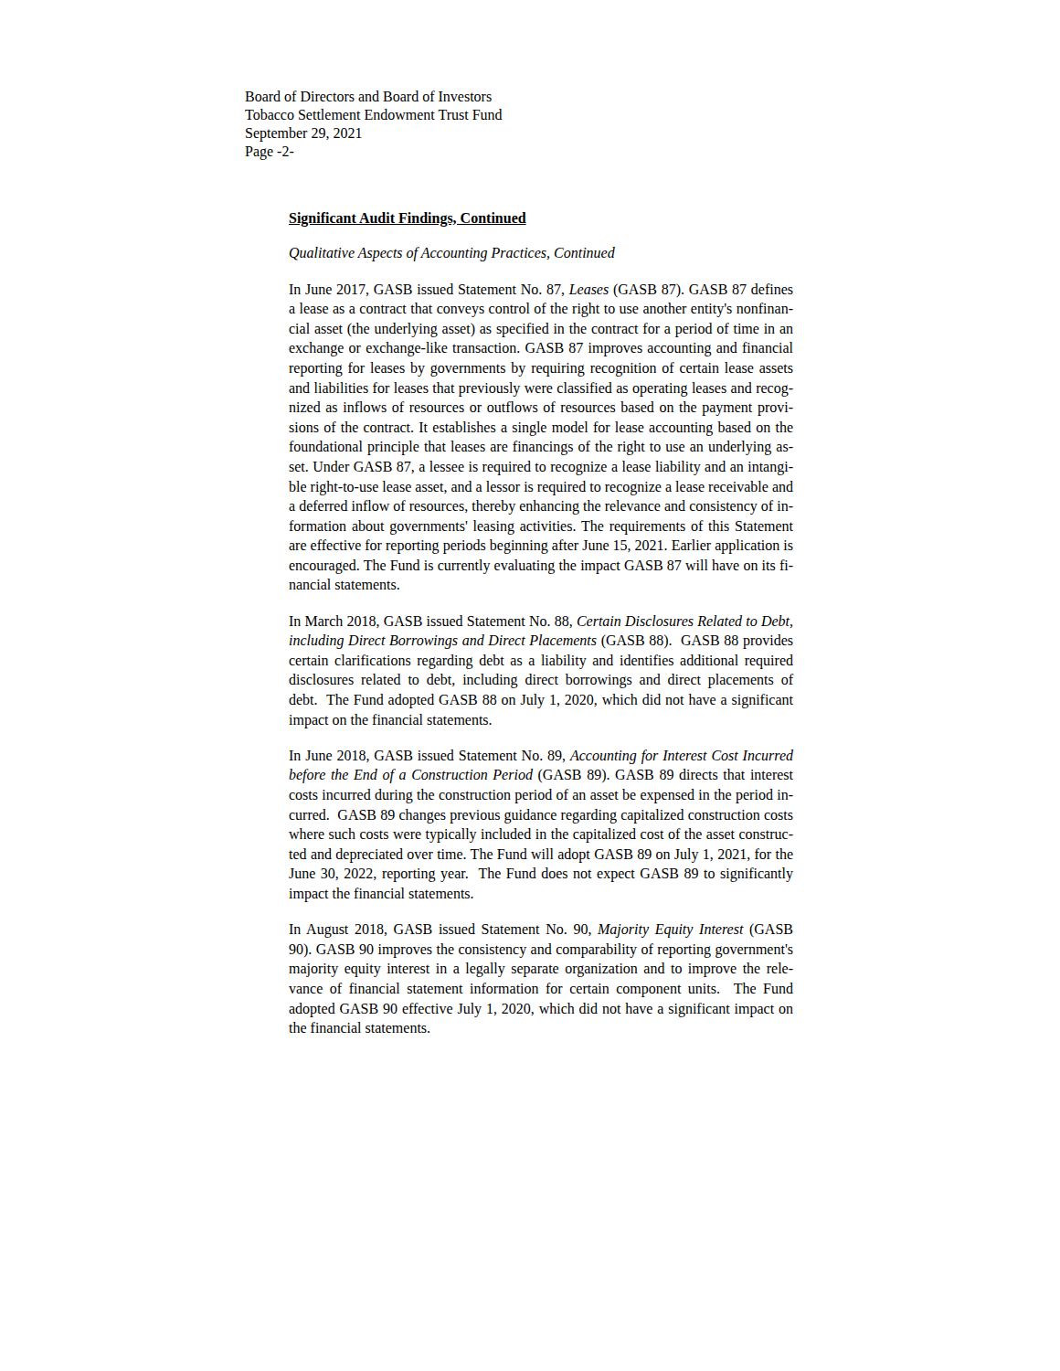Board of Directors and Board of Investors
Tobacco Settlement Endowment Trust Fund
September 29, 2021
Page -2-
Significant Audit Findings, Continued
Qualitative Aspects of Accounting Practices, Continued
In June 2017, GASB issued Statement No. 87, Leases (GASB 87). GASB 87 defines a lease as a contract that conveys control of the right to use another entity's nonfinancial asset (the underlying asset) as specified in the contract for a period of time in an exchange or exchange-like transaction. GASB 87 improves accounting and financial reporting for leases by governments by requiring recognition of certain lease assets and liabilities for leases that previously were classified as operating leases and recognized as inflows of resources or outflows of resources based on the payment provisions of the contract. It establishes a single model for lease accounting based on the foundational principle that leases are financings of the right to use an underlying asset. Under GASB 87, a lessee is required to recognize a lease liability and an intangible right-to-use lease asset, and a lessor is required to recognize a lease receivable and a deferred inflow of resources, thereby enhancing the relevance and consistency of information about governments' leasing activities. The requirements of this Statement are effective for reporting periods beginning after June 15, 2021. Earlier application is encouraged. The Fund is currently evaluating the impact GASB 87 will have on its financial statements.
In March 2018, GASB issued Statement No. 88, Certain Disclosures Related to Debt, including Direct Borrowings and Direct Placements (GASB 88). GASB 88 provides certain clarifications regarding debt as a liability and identifies additional required disclosures related to debt, including direct borrowings and direct placements of debt. The Fund adopted GASB 88 on July 1, 2020, which did not have a significant impact on the financial statements.
In June 2018, GASB issued Statement No. 89, Accounting for Interest Cost Incurred before the End of a Construction Period (GASB 89). GASB 89 directs that interest costs incurred during the construction period of an asset be expensed in the period incurred. GASB 89 changes previous guidance regarding capitalized construction costs where such costs were typically included in the capitalized cost of the asset constructed and depreciated over time. The Fund will adopt GASB 89 on July 1, 2021, for the June 30, 2022, reporting year. The Fund does not expect GASB 89 to significantly impact the financial statements.
In August 2018, GASB issued Statement No. 90, Majority Equity Interest (GASB 90). GASB 90 improves the consistency and comparability of reporting government's majority equity interest in a legally separate organization and to improve the relevance of financial statement information for certain component units. The Fund adopted GASB 90 effective July 1, 2020, which did not have a significant impact on the financial statements.